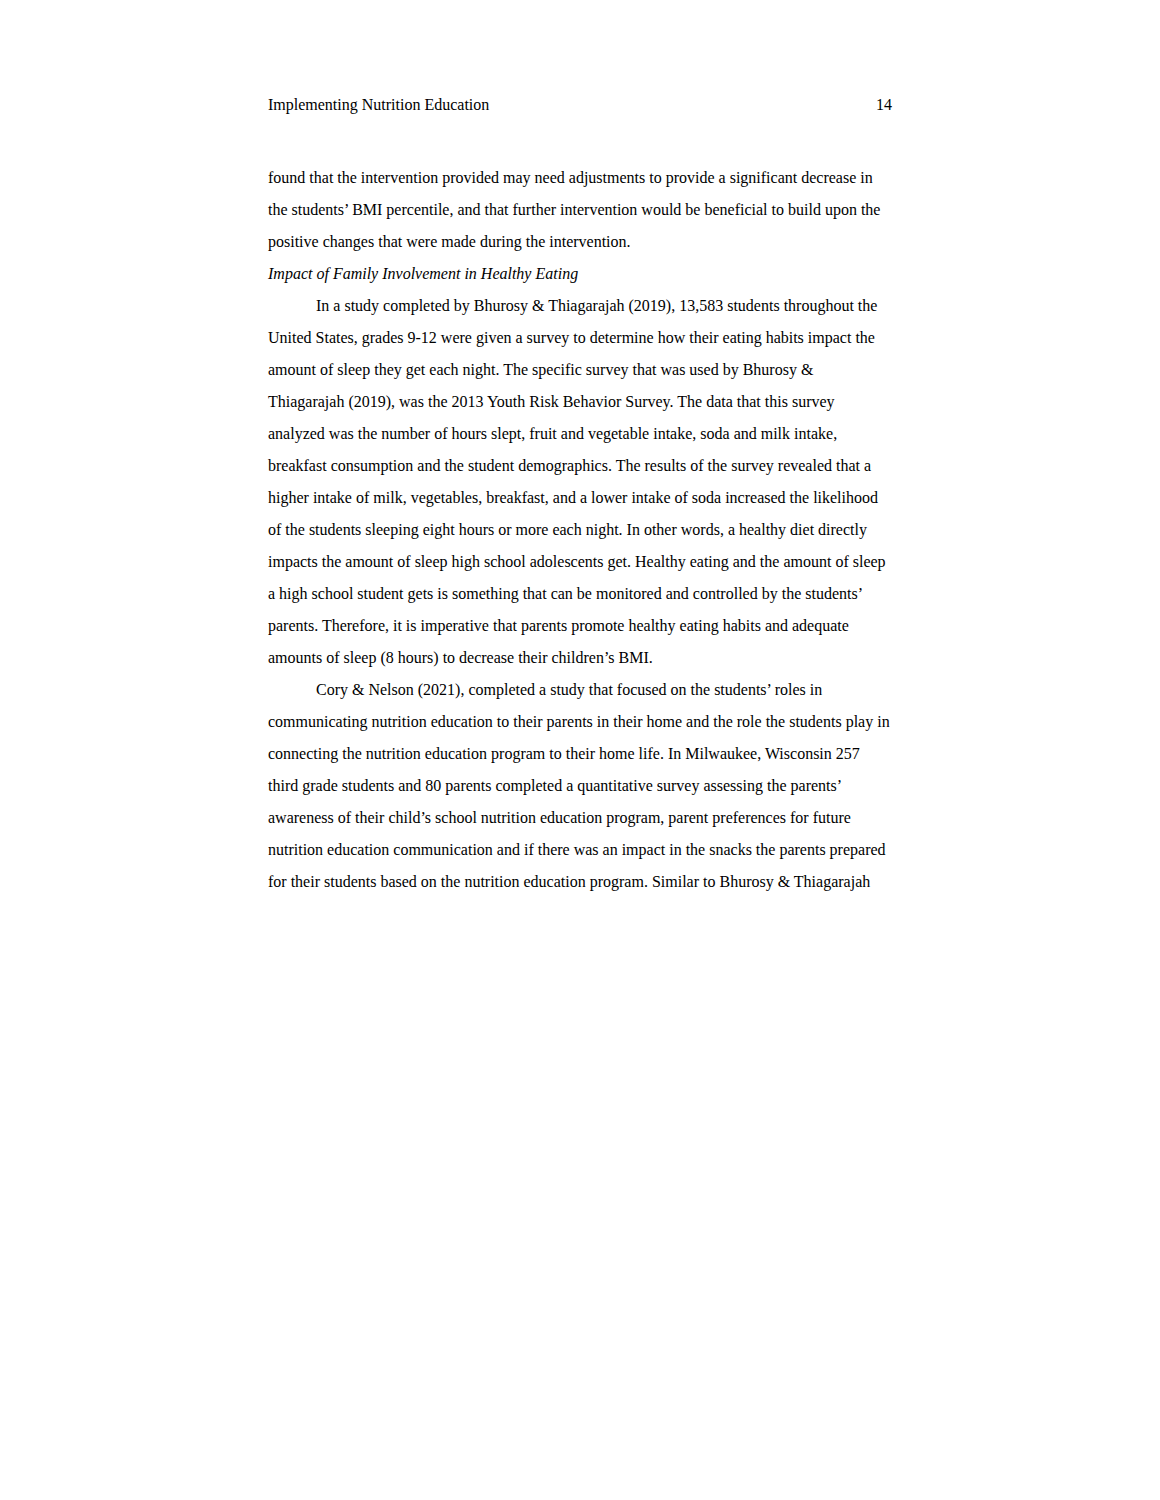Implementing Nutrition Education 14
found that the intervention provided may need adjustments to provide a significant decrease in the students’ BMI percentile, and that further intervention would be beneficial to build upon the positive changes that were made during the intervention.
Impact of Family Involvement in Healthy Eating
In a study completed by Bhurosy & Thiagarajah (2019), 13,583 students throughout the United States, grades 9-12 were given a survey to determine how their eating habits impact the amount of sleep they get each night. The specific survey that was used by Bhurosy & Thiagarajah (2019), was the 2013 Youth Risk Behavior Survey. The data that this survey analyzed was the number of hours slept, fruit and vegetable intake, soda and milk intake, breakfast consumption and the student demographics. The results of the survey revealed that a higher intake of milk, vegetables, breakfast, and a lower intake of soda increased the likelihood of the students sleeping eight hours or more each night. In other words, a healthy diet directly impacts the amount of sleep high school adolescents get. Healthy eating and the amount of sleep a high school student gets is something that can be monitored and controlled by the students’ parents. Therefore, it is imperative that parents promote healthy eating habits and adequate amounts of sleep (8 hours) to decrease their children’s BMI.
Cory & Nelson (2021), completed a study that focused on the students’ roles in communicating nutrition education to their parents in their home and the role the students play in connecting the nutrition education program to their home life. In Milwaukee, Wisconsin 257 third grade students and 80 parents completed a quantitative survey assessing the parents’ awareness of their child’s school nutrition education program, parent preferences for future nutrition education communication and if there was an impact in the snacks the parents prepared for their students based on the nutrition education program. Similar to Bhurosy & Thiagarajah